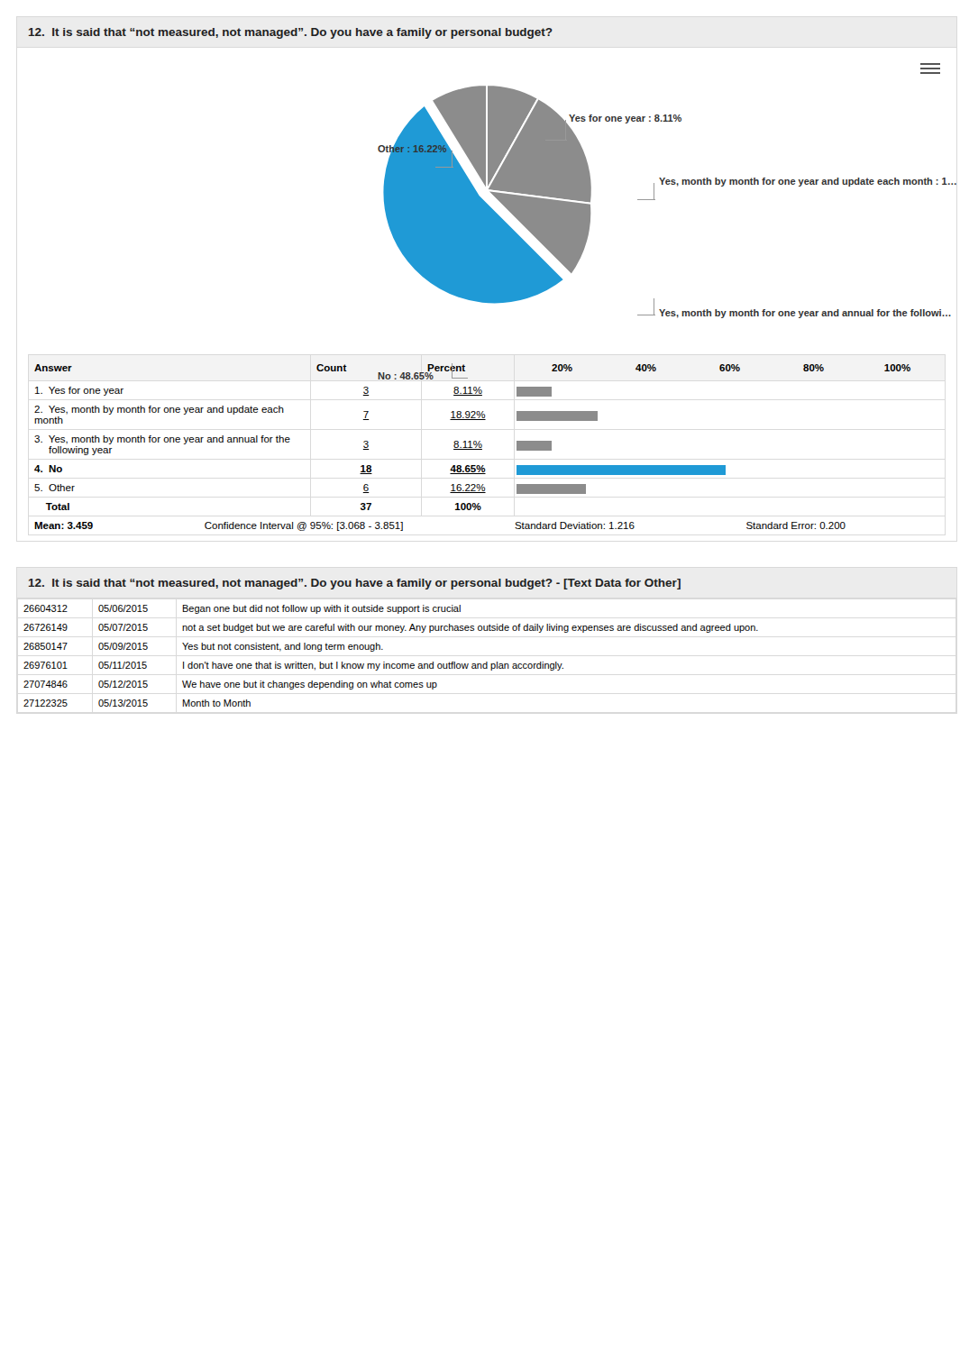12. It is said that “not measured, not managed”. Do you have a family or personal budget?
Slices: start at 12 o'clock, clockwise. Yes for one year 8.11%, Yes month-by-month update 18.92%, Yes month-by-month annual 8.11%, No 48.65%, Other 16.22%
Yes for one year : 8.11%
Yes, month by month for one year and update each month : 1…
Yes, month by month for one year and annual for the followi…
No : 48.65%
Other : 16.22%
| Answer | Count | Percent | / 20% / 40% / 60% / 80% / 100% / / --- / --- / --- / --- / --- / |
| --- | --- | --- | --- |
| 1. Yes for one year | 3 | 8.11% | |
| 2. Yes, month by month for one year and update each month | 7 | 18.92% | |
| 3. Yes, month by month for one year and annual for the following year | 3 | 8.11% | |
| 4. No | 18 | 48.65% | |
| 5. Other | 6 | 16.22% | |
| Total | 37 | 100% | |
| Mean: 3.459 Confidence Interval @ 95%: [3.068 - 3.851] Standard Deviation: 1.216 Standard Error: 0.200 |
12. It is said that “not measured, not managed”. Do you have a family or personal budget? - [Text Data for Other]
| 26604312 | 05/06/2015 | Began one but did not follow up with it outside support is crucial |
| 26726149 | 05/07/2015 | not a set budget but we are careful with our money. Any purchases outside of daily living expenses are discussed and agreed upon. |
| 26850147 | 05/09/2015 | Yes but not consistent, and long term enough. |
| 26976101 | 05/11/2015 | I don't have one that is written, but I know my income and outflow and plan accordingly. |
| 27074846 | 05/12/2015 | We have one but it changes depending on what comes up |
| 27122325 | 05/13/2015 | Month to Month |